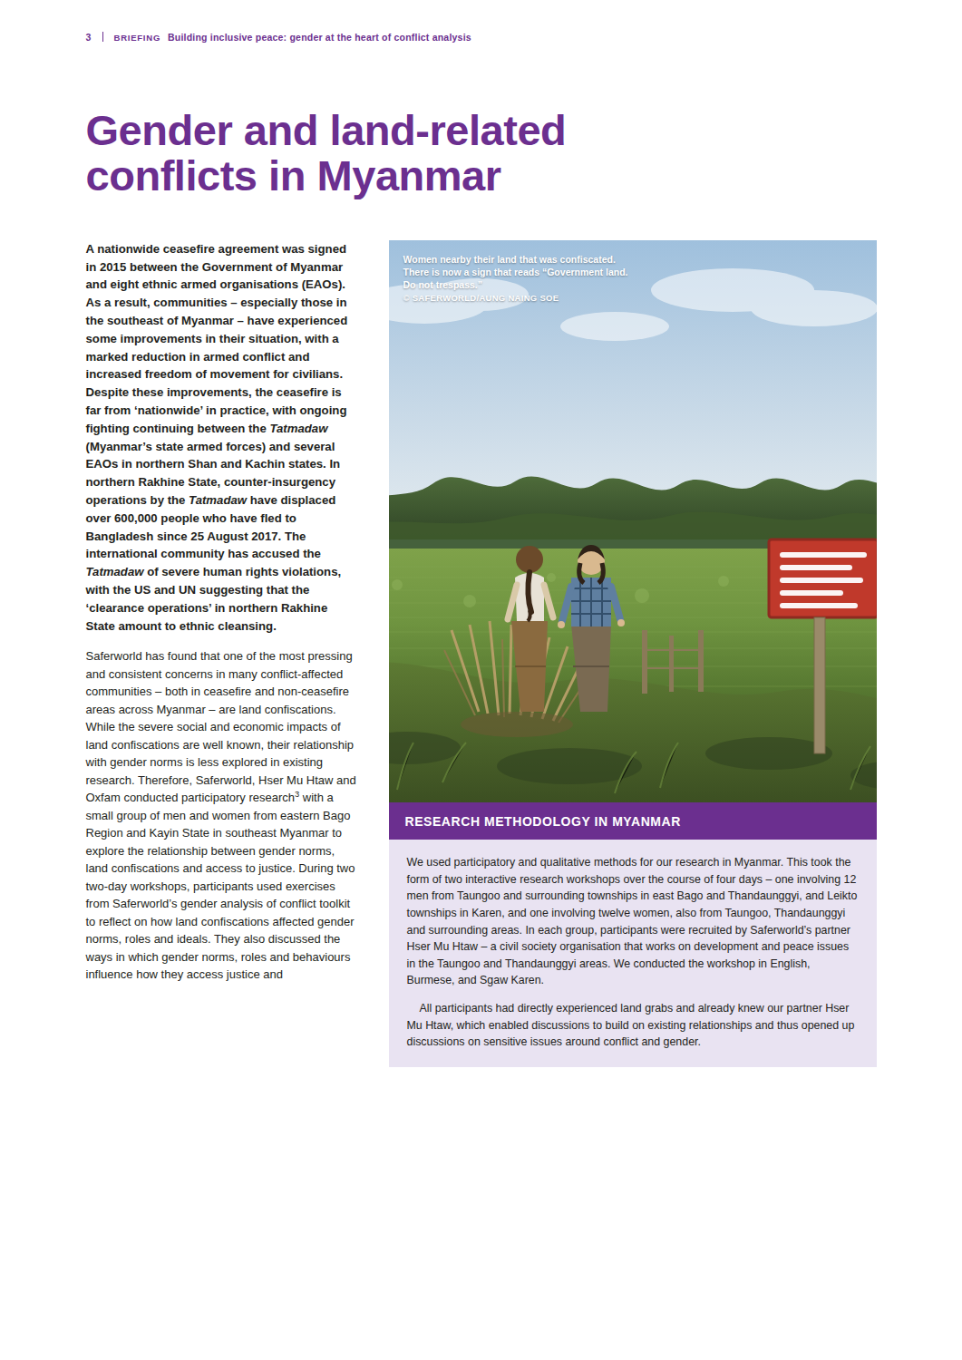3 Briefing Building inclusive peace: gender at the heart of conflict analysis
Gender and land-related
conflicts in Myanmar
A nationwide ceasefire agreement was signed in 2015 between the Government of Myanmar and eight ethnic armed organisations (EAOs). As a result, communities – especially those in the southeast of Myanmar – have experienced some improvements in their situation, with a marked reduction in armed conflict and increased freedom of movement for civilians. Despite these improvements, the ceasefire is far from ‘nationwide’ in practice, with ongoing fighting continuing between the Tatmadaw (Myanmar’s state armed forces) and several EAOs in northern Shan and Kachin states. In northern Rakhine State, counter-insurgency operations by the Tatmadaw have displaced over 600,000 people who have fled to Bangladesh since 25 August 2017. The international community has accused the Tatmadaw of severe human rights violations, with the US and UN suggesting that the ‘clearance operations’ in northern Rakhine State amount to ethnic cleansing.
Saferworld has found that one of the most pressing and consistent concerns in many conflict-affected communities – both in ceasefire and non-ceasefire areas across Myanmar – are land confiscations. While the severe social and economic impacts of land confiscations are well known, their relationship with gender norms is less explored in existing research. Therefore, Saferworld, Hser Mu Htaw and Oxfam conducted participatory research3 with a small group of men and women from eastern Bago Region and Kayin State in southeast Myanmar to explore the relationship between gender norms, land confiscations and access to justice. During two two-day workshops, participants used exercises from Saferworld’s gender analysis of conflict toolkit to reflect on how land confiscations affected gender norms, roles and ideals. They also discussed the ways in which gender norms, roles and behaviours influence how they access justice and
Women nearby their land that was confiscated. There is now a sign that reads “Government land. Do not trespass.” © SAFERWORLD/AUNG NAING SOE
Research methodology in Myanmar
We used participatory and qualitative methods for our research in Myanmar. This took the form of two interactive research workshops over the course of four days – one involving 12 men from Taungoo and surrounding townships in east Bago and Thandaunggyi, and Leikto townships in Karen, and one involving twelve women, also from Taungoo, Thandaunggyi and surrounding areas. In each group, participants were recruited by Saferworld’s partner Hser Mu Htaw – a civil society organisation that works on development and peace issues in the Taungoo and Thandaunggyi areas. We conducted the workshop in English, Burmese, and Sgaw Karen.
All participants had directly experienced land grabs and already knew our partner Hser Mu Htaw, which enabled discussions to build on existing relationships and thus opened up discussions on sensitive issues around conflict and gender.